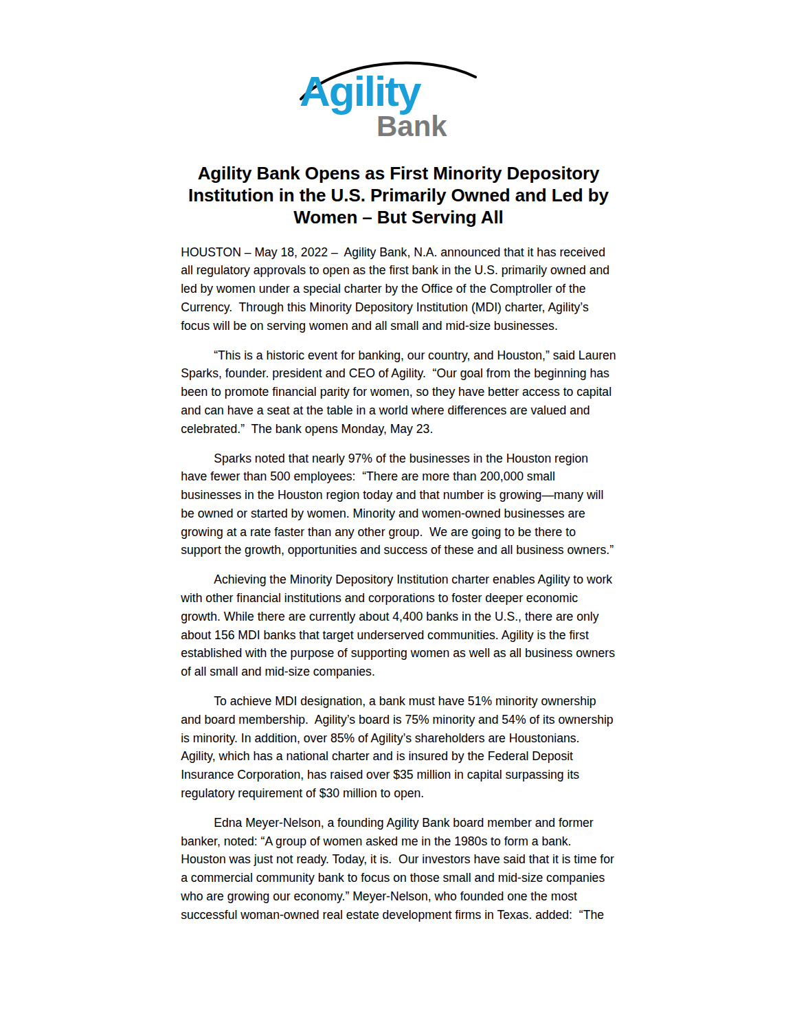Agility Bank
Agility Bank Opens as First Minority Depository Institution in the U.S. Primarily Owned and Led by Women – But Serving All
HOUSTON – May 18, 2022 – Agility Bank, N.A. announced that it has received all regulatory approvals to open as the first bank in the U.S. primarily owned and led by women under a special charter by the Office of the Comptroller of the Currency. Through this Minority Depository Institution (MDI) charter, Agility’s focus will be on serving women and all small and mid-size businesses.
“This is a historic event for banking, our country, and Houston,” said Lauren Sparks, founder. president and CEO of Agility. “Our goal from the beginning has been to promote financial parity for women, so they have better access to capital and can have a seat at the table in a world where differences are valued and celebrated.” The bank opens Monday, May 23.
Sparks noted that nearly 97% of the businesses in the Houston region have fewer than 500 employees: “There are more than 200,000 small businesses in the Houston region today and that number is growing—many will be owned or started by women. Minority and women-owned businesses are growing at a rate faster than any other group. We are going to be there to support the growth, opportunities and success of these and all business owners.”
Achieving the Minority Depository Institution charter enables Agility to work with other financial institutions and corporations to foster deeper economic growth. While there are currently about 4,400 banks in the U.S., there are only about 156 MDI banks that target underserved communities. Agility is the first established with the purpose of supporting women as well as all business owners of all small and mid-size companies.
To achieve MDI designation, a bank must have 51% minority ownership and board membership. Agility’s board is 75% minority and 54% of its ownership is minority. In addition, over 85% of Agility’s shareholders are Houstonians. Agility, which has a national charter and is insured by the Federal Deposit Insurance Corporation, has raised over $35 million in capital surpassing its regulatory requirement of $30 million to open.
Edna Meyer-Nelson, a founding Agility Bank board member and former banker, noted: “A group of women asked me in the 1980s to form a bank. Houston was just not ready. Today, it is. Our investors have said that it is time for a commercial community bank to focus on those small and mid-size companies who are growing our economy.” Meyer-Nelson, who founded one the most successful woman-owned real estate development firms in Texas. added: “The